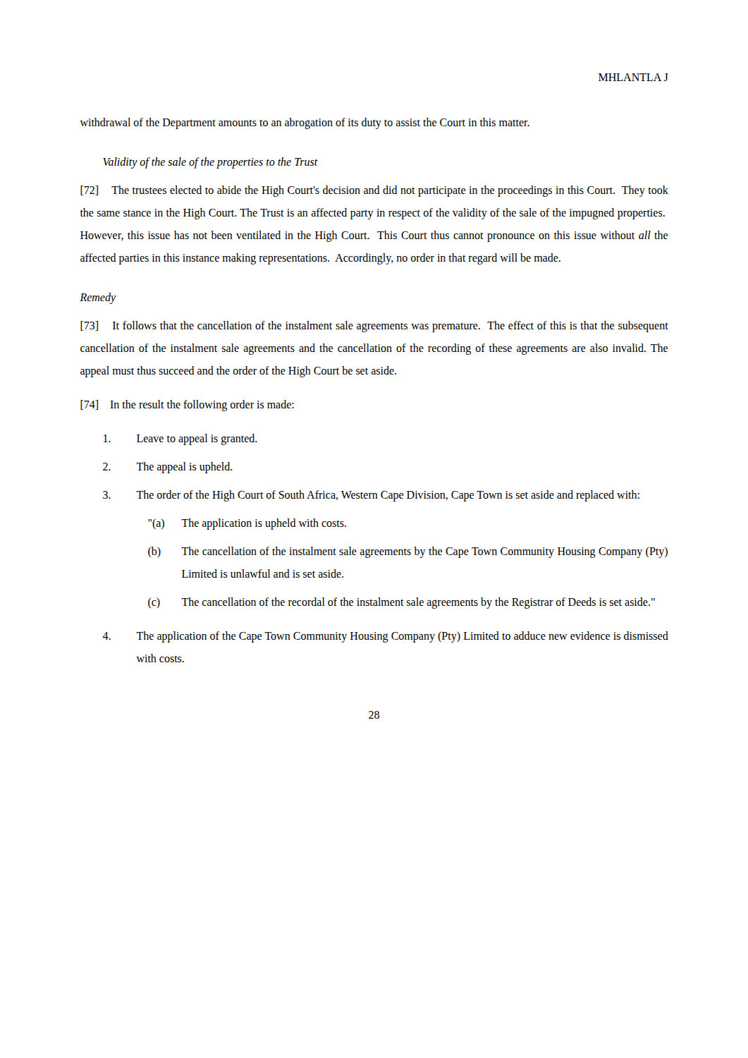MHLANTLA J
withdrawal of the Department amounts to an abrogation of its duty to assist the Court in this matter.
Validity of the sale of the properties to the Trust
[72] The trustees elected to abide the High Court's decision and did not participate in the proceedings in this Court. They took the same stance in the High Court. The Trust is an affected party in respect of the validity of the sale of the impugned properties. However, this issue has not been ventilated in the High Court. This Court thus cannot pronounce on this issue without all the affected parties in this instance making representations. Accordingly, no order in that regard will be made.
Remedy
[73] It follows that the cancellation of the instalment sale agreements was premature. The effect of this is that the subsequent cancellation of the instalment sale agreements and the cancellation of the recording of these agreements are also invalid. The appeal must thus succeed and the order of the High Court be set aside.
[74] In the result the following order is made:
1. Leave to appeal is granted.
2. The appeal is upheld.
3. The order of the High Court of South Africa, Western Cape Division, Cape Town is set aside and replaced with:
"(a) The application is upheld with costs.
(b) The cancellation of the instalment sale agreements by the Cape Town Community Housing Company (Pty) Limited is unlawful and is set aside.
(c) The cancellation of the recordal of the instalment sale agreements by the Registrar of Deeds is set aside."
4. The application of the Cape Town Community Housing Company (Pty) Limited to adduce new evidence is dismissed with costs.
28